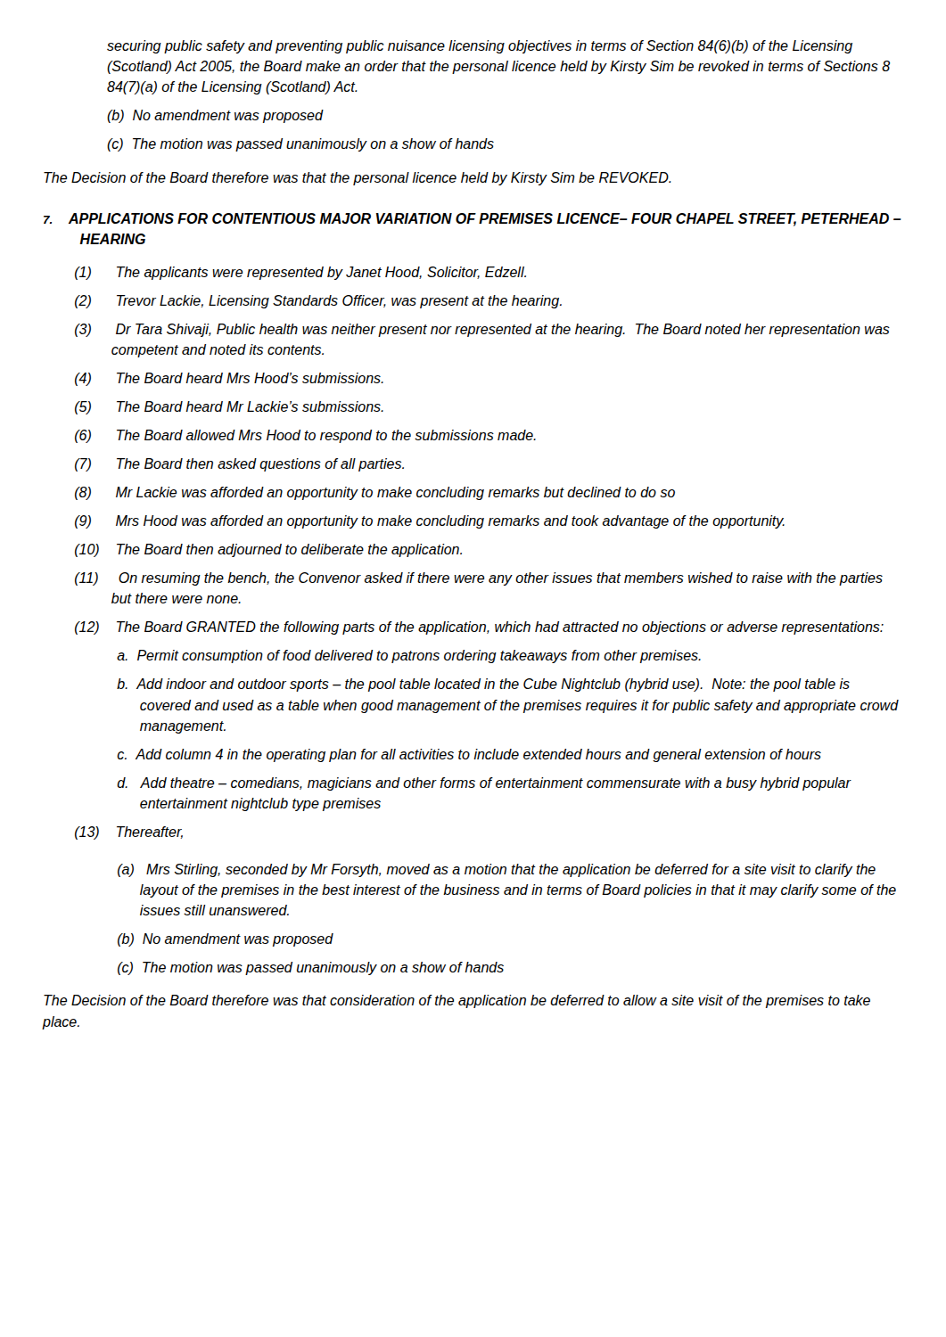securing public safety and preventing public nuisance licensing objectives in terms of Section 84(6)(b) of the Licensing (Scotland) Act 2005, the Board make an order that the personal licence held by Kirsty Sim be revoked in terms of Sections 8 84(7)(a) of the Licensing (Scotland) Act.
(b) No amendment was proposed
(c) The motion was passed unanimously on a show of hands
The Decision of the Board therefore was that the personal licence held by Kirsty Sim be REVOKED.
7. Applications for Contentious Major Variation of Premises Licence– Four Chapel Street, Peterhead – Hearing
(1) The applicants were represented by Janet Hood, Solicitor, Edzell.
(2) Trevor Lackie, Licensing Standards Officer, was present at the hearing.
(3) Dr Tara Shivaji, Public health was neither present nor represented at the hearing. The Board noted her representation was competent and noted its contents.
(4) The Board heard Mrs Hood’s submissions.
(5) The Board heard Mr Lackie’s submissions.
(6) The Board allowed Mrs Hood to respond to the submissions made.
(7) The Board then asked questions of all parties.
(8) Mr Lackie was afforded an opportunity to make concluding remarks but declined to do so
(9) Mrs Hood was afforded an opportunity to make concluding remarks and took advantage of the opportunity.
(10) The Board then adjourned to deliberate the application.
(11) On resuming the bench, the Convenor asked if there were any other issues that members wished to raise with the parties but there were none.
(12) The Board GRANTED the following parts of the application, which had attracted no objections or adverse representations:
a. Permit consumption of food delivered to patrons ordering takeaways from other premises.
b. Add indoor and outdoor sports – the pool table located in the Cube Nightclub (hybrid use). Note: the pool table is covered and used as a table when good management of the premises requires it for public safety and appropriate crowd management.
c. Add column 4 in the operating plan for all activities to include extended hours and general extension of hours
d. Add theatre – comedians, magicians and other forms of entertainment commensurate with a busy hybrid popular entertainment nightclub type premises
(13) Thereafter,
(a) Mrs Stirling, seconded by Mr Forsyth, moved as a motion that the application be deferred for a site visit to clarify the layout of the premises in the best interest of the business and in terms of Board policies in that it may clarify some of the issues still unanswered.
(b) No amendment was proposed
(c) The motion was passed unanimously on a show of hands
The Decision of the Board therefore was that consideration of the application be deferred to allow a site visit of the premises to take place.